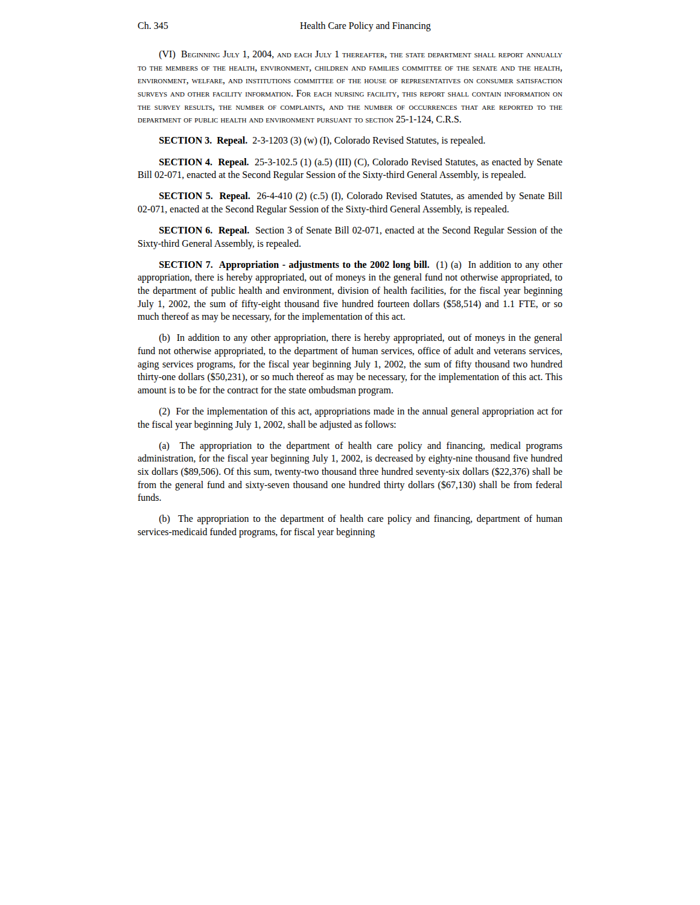Ch. 345 Health Care Policy and Financing
(VI) Beginning July 1, 2004, and each July 1 thereafter, the state department shall report annually to the members of the health, environment, children and families committee of the senate and the health, environment, welfare, and institutions committee of the house of representatives on consumer satisfaction surveys and other facility information. For each nursing facility, this report shall contain information on the survey results, the number of complaints, and the number of occurrences that are reported to the department of public health and environment pursuant to section 25-1-124, C.R.S.
SECTION 3. Repeal. 2-3-1203 (3) (w) (I), Colorado Revised Statutes, is repealed.
SECTION 4. Repeal. 25-3-102.5 (1) (a.5) (III) (C), Colorado Revised Statutes, as enacted by Senate Bill 02-071, enacted at the Second Regular Session of the Sixty-third General Assembly, is repealed.
SECTION 5. Repeal. 26-4-410 (2) (c.5) (I), Colorado Revised Statutes, as amended by Senate Bill 02-071, enacted at the Second Regular Session of the Sixty-third General Assembly, is repealed.
SECTION 6. Repeal. Section 3 of Senate Bill 02-071, enacted at the Second Regular Session of the Sixty-third General Assembly, is repealed.
SECTION 7. Appropriation - adjustments to the 2002 long bill. (1) (a) In addition to any other appropriation, there is hereby appropriated, out of moneys in the general fund not otherwise appropriated, to the department of public health and environment, division of health facilities, for the fiscal year beginning July 1, 2002, the sum of fifty-eight thousand five hundred fourteen dollars ($58,514) and 1.1 FTE, or so much thereof as may be necessary, for the implementation of this act.
(b) In addition to any other appropriation, there is hereby appropriated, out of moneys in the general fund not otherwise appropriated, to the department of human services, office of adult and veterans services, aging services programs, for the fiscal year beginning July 1, 2002, the sum of fifty thousand two hundred thirty-one dollars ($50,231), or so much thereof as may be necessary, for the implementation of this act. This amount is to be for the contract for the state ombudsman program.
(2) For the implementation of this act, appropriations made in the annual general appropriation act for the fiscal year beginning July 1, 2002, shall be adjusted as follows:
(a) The appropriation to the department of health care policy and financing, medical programs administration, for the fiscal year beginning July 1, 2002, is decreased by eighty-nine thousand five hundred six dollars ($89,506). Of this sum, twenty-two thousand three hundred seventy-six dollars ($22,376) shall be from the general fund and sixty-seven thousand one hundred thirty dollars ($67,130) shall be from federal funds.
(b) The appropriation to the department of health care policy and financing, department of human services-medicaid funded programs, for fiscal year beginning